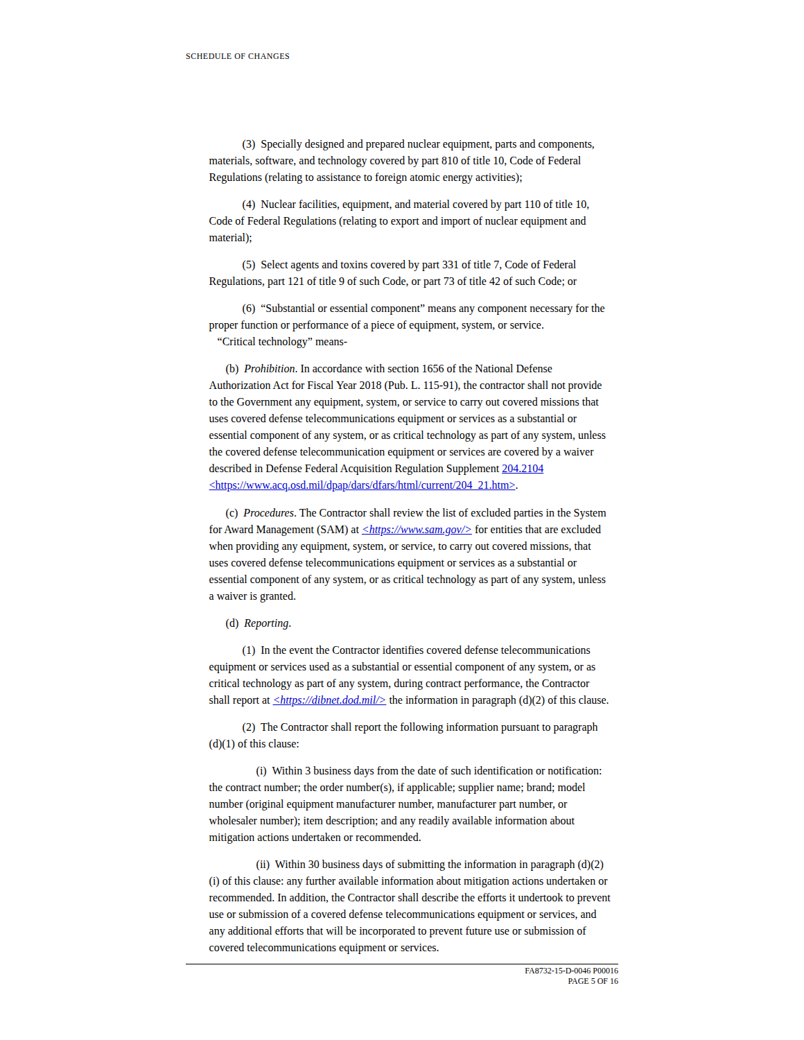SCHEDULE OF CHANGES
(3) Specially designed and prepared nuclear equipment, parts and components, materials, software, and technology covered by part 810 of title 10, Code of Federal Regulations (relating to assistance to foreign atomic energy activities);
(4) Nuclear facilities, equipment, and material covered by part 110 of title 10, Code of Federal Regulations (relating to export and import of nuclear equipment and material);
(5) Select agents and toxins covered by part 331 of title 7, Code of Federal Regulations, part 121 of title 9 of such Code, or part 73 of title 42 of such Code; or
(6) “Substantial or essential component” means any component necessary for the proper function or performance of a piece of equipment, system, or service.
“Critical technology” means-
(b) Prohibition. In accordance with section 1656 of the National Defense Authorization Act for Fiscal Year 2018 (Pub. L. 115-91), the contractor shall not provide to the Government any equipment, system, or service to carry out covered missions that uses covered defense telecommunications equipment or services as a substantial or essential component of any system, or as critical technology as part of any system, unless the covered defense telecommunication equipment or services are covered by a waiver described in Defense Federal Acquisition Regulation Supplement 204.2104 <https://www.acq.osd.mil/dpap/dars/dfars/html/current/204_21.htm>.
(c) Procedures. The Contractor shall review the list of excluded parties in the System for Award Management (SAM) at <https://www.sam.gov/> for entities that are excluded when providing any equipment, system, or service, to carry out covered missions, that uses covered defense telecommunications equipment or services as a substantial or essential component of any system, or as critical technology as part of any system, unless a waiver is granted.
(d) Reporting.
(1) In the event the Contractor identifies covered defense telecommunications equipment or services used as a substantial or essential component of any system, or as critical technology as part of any system, during contract performance, the Contractor shall report at <https://dibnet.dod.mil/> the information in paragraph (d)(2) of this clause.
(2) The Contractor shall report the following information pursuant to paragraph (d)(1) of this clause:
(i) Within 3 business days from the date of such identification or notification: the contract number; the order number(s), if applicable; supplier name; brand; model number (original equipment manufacturer number, manufacturer part number, or wholesaler number); item description; and any readily available information about mitigation actions undertaken or recommended.
(ii) Within 30 business days of submitting the information in paragraph (d)(2)(i) of this clause: any further available information about mitigation actions undertaken or recommended. In addition, the Contractor shall describe the efforts it undertook to prevent use or submission of a covered defense telecommunications equipment or services, and any additional efforts that will be incorporated to prevent future use or submission of covered telecommunications equipment or services.
FA8732-15-D-0046 P00016
PAGE 5 OF 16